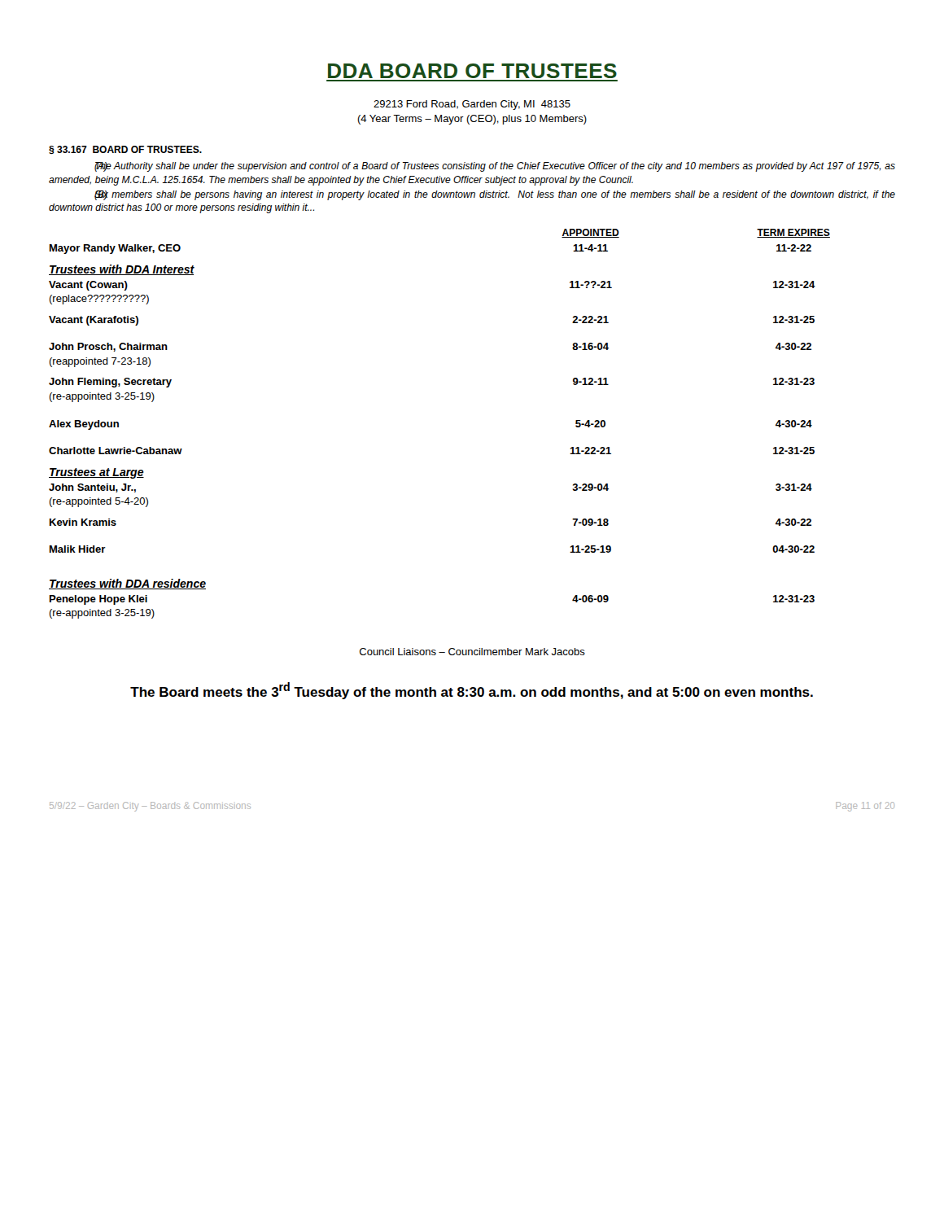DDA BOARD OF TRUSTEES
29213 Ford Road, Garden City, MI 48135
(4 Year Terms – Mayor (CEO), plus 10 Members)
§ 33.167 BOARD OF TRUSTEES.
(A) The Authority shall be under the supervision and control of a Board of Trustees consisting of the Chief Executive Officer of the city and 10 members as provided by Act 197 of 1975, as amended, being M.C.L.A. 125.1654. The members shall be appointed by the Chief Executive Officer subject to approval by the Council.
(B) Six members shall be persons having an interest in property located in the downtown district. Not less than one of the members shall be a resident of the downtown district, if the downtown district has 100 or more persons residing within it...
| | APPOINTED | TERM EXPIRES |
| --- | --- | --- |
| Mayor Randy Walker, CEO | 11-4-11 | 11-2-22 |
| Trustees with DDA Interest | | |
| Vacant (Cowan) | 11-??-21 | 12-31-24 |
| (replace??????????) | | |
| Vacant (Karafotis) | 2-22-21 | 12-31-25 |
| John Prosch, Chairman | 8-16-04 | 4-30-22 |
| (reappointed 7-23-18) | | |
| John Fleming, Secretary | 9-12-11 | 12-31-23 |
| (re-appointed 3-25-19) | | |
| Alex Beydoun | 5-4-20 | 4-30-24 |
| Charlotte Lawrie-Cabanaw | 11-22-21 | 12-31-25 |
| Trustees at Large | | |
| John Santeiu, Jr., | 3-29-04 | 3-31-24 |
| (re-appointed 5-4-20) | | |
| Kevin Kramis | 7-09-18 | 4-30-22 |
| Malik Hider | 11-25-19 | 04-30-22 |
| Trustees with DDA residence | | |
| Penelope Hope Klei | 4-06-09 | 12-31-23 |
| (re-appointed 3-25-19) | | |
Council Liaisons – Councilmember Mark Jacobs
The Board meets the 3rd Tuesday of the month at 8:30 a.m. on odd months, and at 5:00 on even months.
5/9/22 – Garden City – Boards & Commissions Page 11 of 20